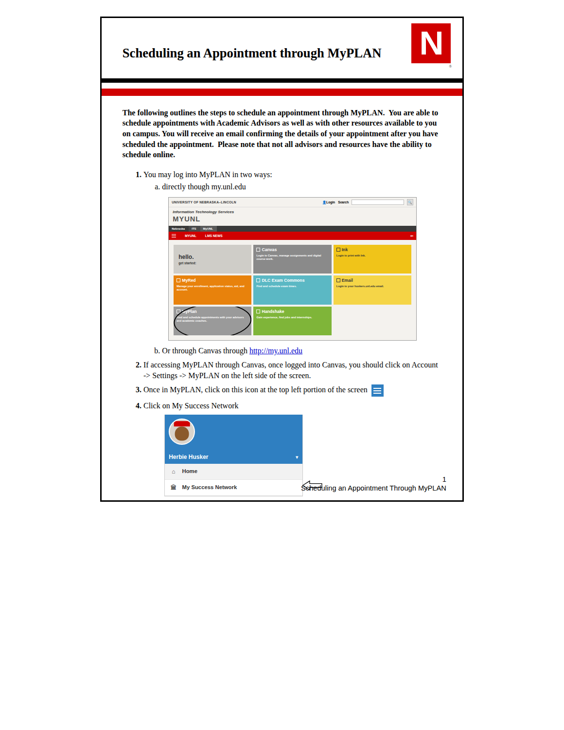Scheduling an Appointment through MyPLAN
N
®
The following outlines the steps to schedule an appointment through MyPLAN. You are able to schedule appointments with Academic Advisors as well as with other resources available to you on campus. You will receive an email confirming the details of your appointment after you have scheduled the appointment. Please note that not all advisors and resources have the ability to schedule online.
You may log into MyPLAN in two ways:
directly though my.unl.edu
UNIVERSITY OF NEBRASKA–LINCOLN 👤Login Search 🔍
Information Technology Services
MYUNL
Nebraska ITS MyUNL
MYUNL LMS NEWS ⇦
hello.
get started:
Canvas
Login to Canvas, manage assignments and digital course work.
Ink
Login to print with Ink.
MyRed
Manage your enrollment, application status, aid, and account.
DLC Exam Commons
Find and schedule exam times.
Email
Login to your huskers.unl.edu email.
MyPlan
Find and schedule appointments with your advisors and academic coaches.
Handshake
Gain experience, find jobs and internships.
Or through Canvas through http://my.unl.edu
If accessing MyPLAN through Canvas, once logged into Canvas, you should click on Account -> Settings -> MyPLAN on the left side of the screen.
Once in MyPLAN, click on this icon at the top left portion of the screen
Click on My Success Network
Herbie Husker ▾
⌂ Home
🏛 My Success Network
1
Scheduling an Appointment Through MyPLAN